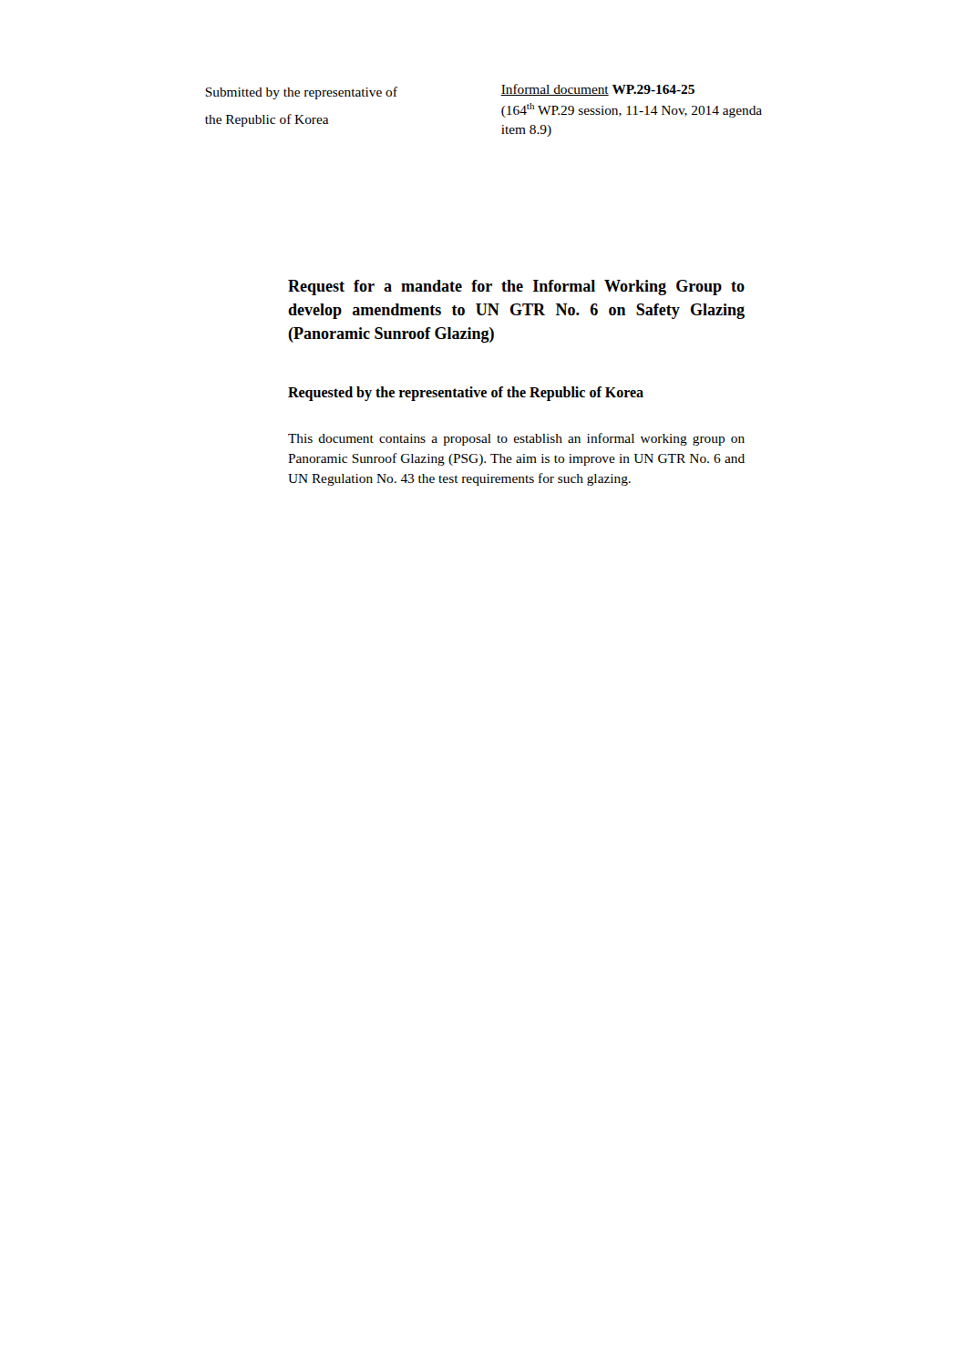Submitted by the representative of
the Republic of Korea
Informal document WP.29-164-25
(164th WP.29 session, 11-14 Nov, 2014 agenda item 8.9)
Request for a mandate for the Informal Working Group to develop amendments to UN GTR No. 6 on Safety Glazing (Panoramic Sunroof Glazing)
Requested by the representative of the Republic of Korea
This document contains a proposal to establish an informal working group on Panoramic Sunroof Glazing (PSG). The aim is to improve in UN GTR No. 6 and UN Regulation No. 43 the test requirements for such glazing.